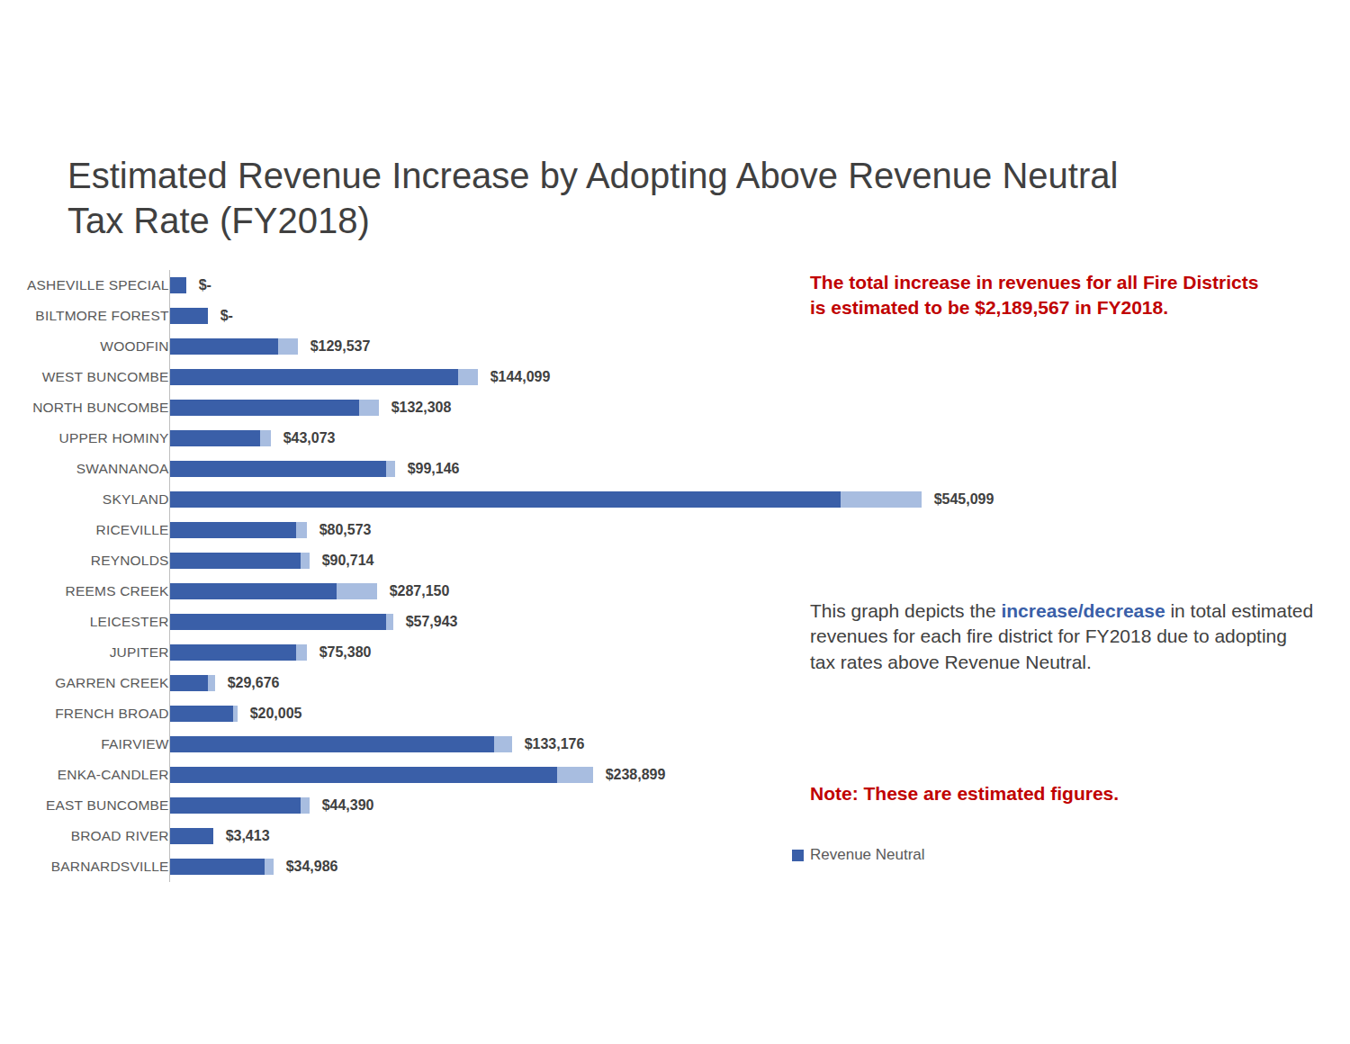Estimated Revenue Increase by Adopting Above Revenue Neutral Tax Rate (FY2018)
| ASHEVILLE SPECIAL | $- |
| BILTMORE FOREST | $- |
| WOODFIN | $129,537 |
| WEST BUNCOMBE | $144,099 |
| NORTH BUNCOMBE | $132,308 |
| UPPER HOMINY | $43,073 |
| SWANNANOA | $99,146 |
| SKYLAND | $545,099 |
| RICEVILLE | $80,573 |
| REYNOLDS | $90,714 |
| REEMS CREEK | $287,150 |
| LEICESTER | $57,943 |
| JUPITER | $75,380 |
| GARREN CREEK | $29,676 |
| FRENCH BROAD | $20,005 |
| FAIRVIEW | $133,176 |
| ENKA-CANDLER | $238,899 |
| EAST BUNCOMBE | $44,390 |
| BROAD RIVER | $3,413 |
| BARNARDSVILLE | $34,986 |
The total increase in revenues for all Fire Districts is estimated to be $2,189,567 in FY2018.
This graph depicts the increase/decrease in total estimated revenues for each fire district for FY2018 due to adopting tax rates above Revenue Neutral.
Note: These are estimated figures.
Revenue Neutral